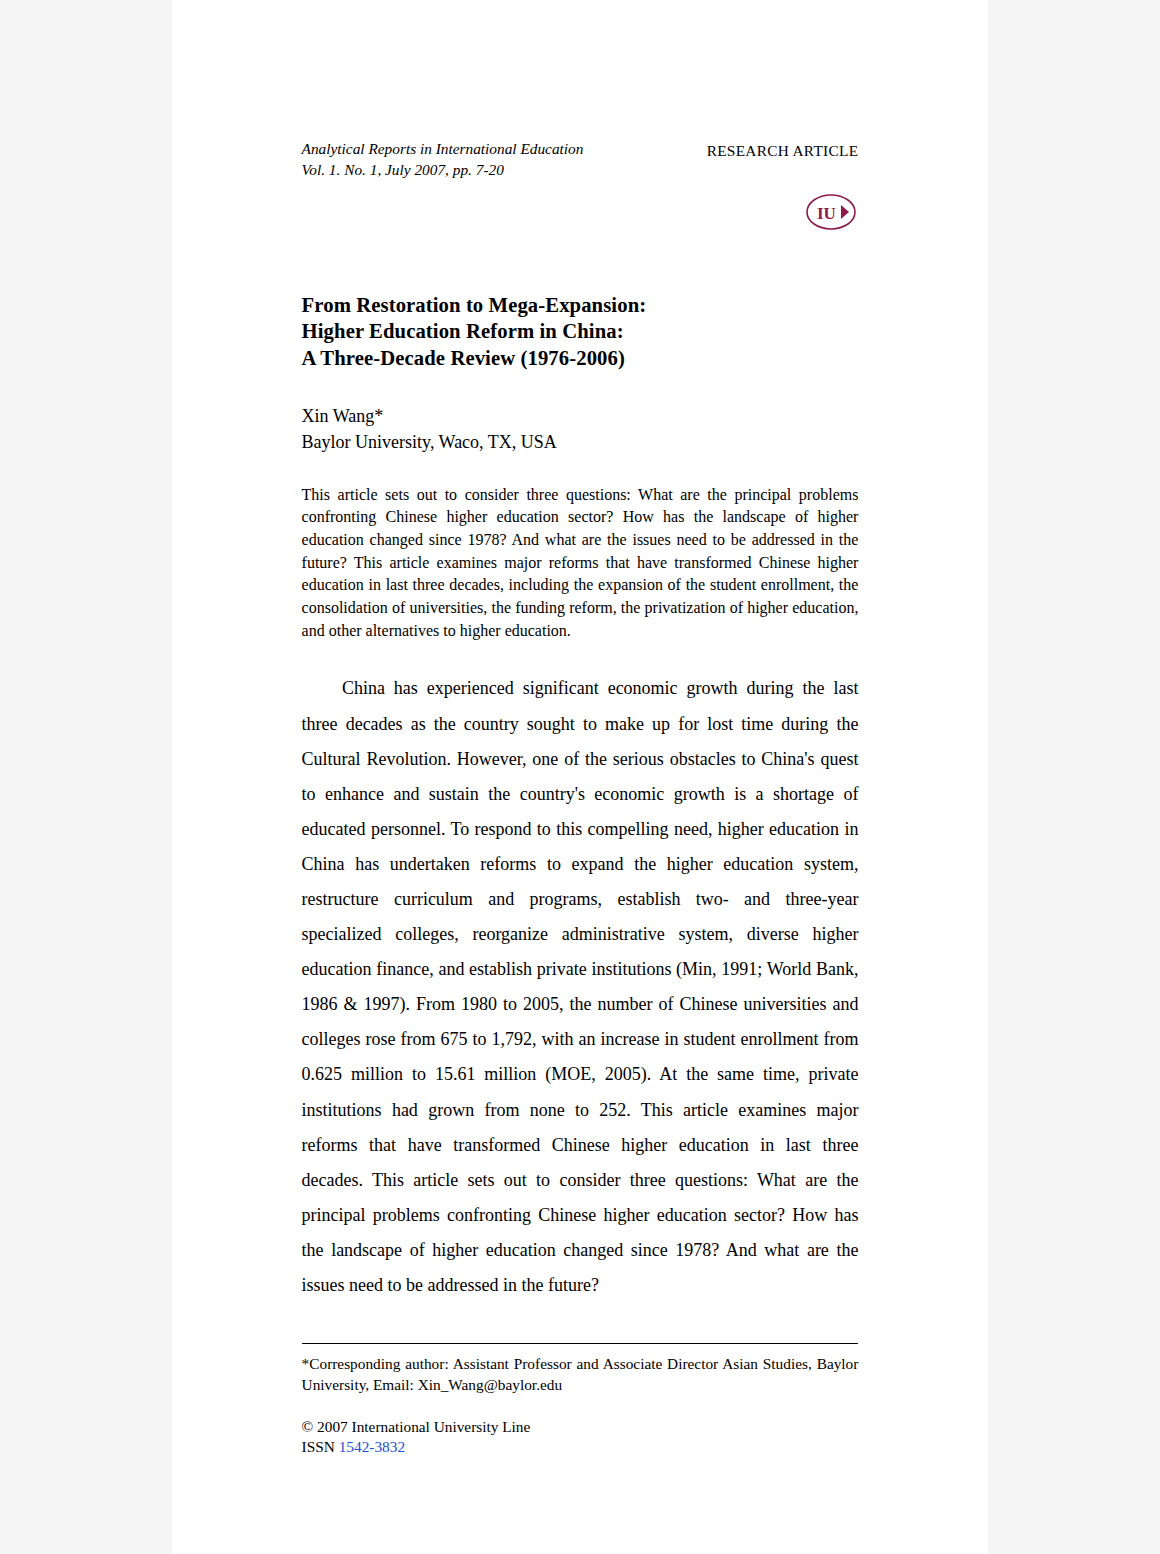Analytical Reports in International Education
Vol. 1. No. 1, July 2007, pp. 7-20
RESEARCH ARTICLE
IU
From Restoration to Mega-Expansion:
Higher Education Reform in China:
A Three-Decade Review (1976-2006)
Xin Wang*
Baylor University, Waco, TX, USA
This article sets out to consider three questions: What are the principal problems confronting Chinese higher education sector? How has the landscape of higher education changed since 1978? And what are the issues need to be addressed in the future? This article examines major reforms that have transformed Chinese higher education in last three decades, including the expansion of the student enrollment, the consolidation of universities, the funding reform, the privatization of higher education, and other alternatives to higher education.
China has experienced significant economic growth during the last three decades as the country sought to make up for lost time during the Cultural Revolution. However, one of the serious obstacles to China's quest to enhance and sustain the country's economic growth is a shortage of educated personnel. To respond to this compelling need, higher education in China has undertaken reforms to expand the higher education system, restructure curriculum and programs, establish two- and three-year specialized colleges, reorganize administrative system, diverse higher education finance, and establish private institutions (Min, 1991; World Bank, 1986 & 1997). From 1980 to 2005, the number of Chinese universities and colleges rose from 675 to 1,792, with an increase in student enrollment from 0.625 million to 15.61 million (MOE, 2005). At the same time, private institutions had grown from none to 252. This article examines major reforms that have transformed Chinese higher education in last three decades. This article sets out to consider three questions: What are the principal problems confronting Chinese higher education sector? How has the landscape of higher education changed since 1978? And what are the issues need to be addressed in the future?
*Corresponding author: Assistant Professor and Associate Director Asian Studies, Baylor University, Email: Xin_Wang@baylor.edu
© 2007 International University Line
ISSN 1542-3832